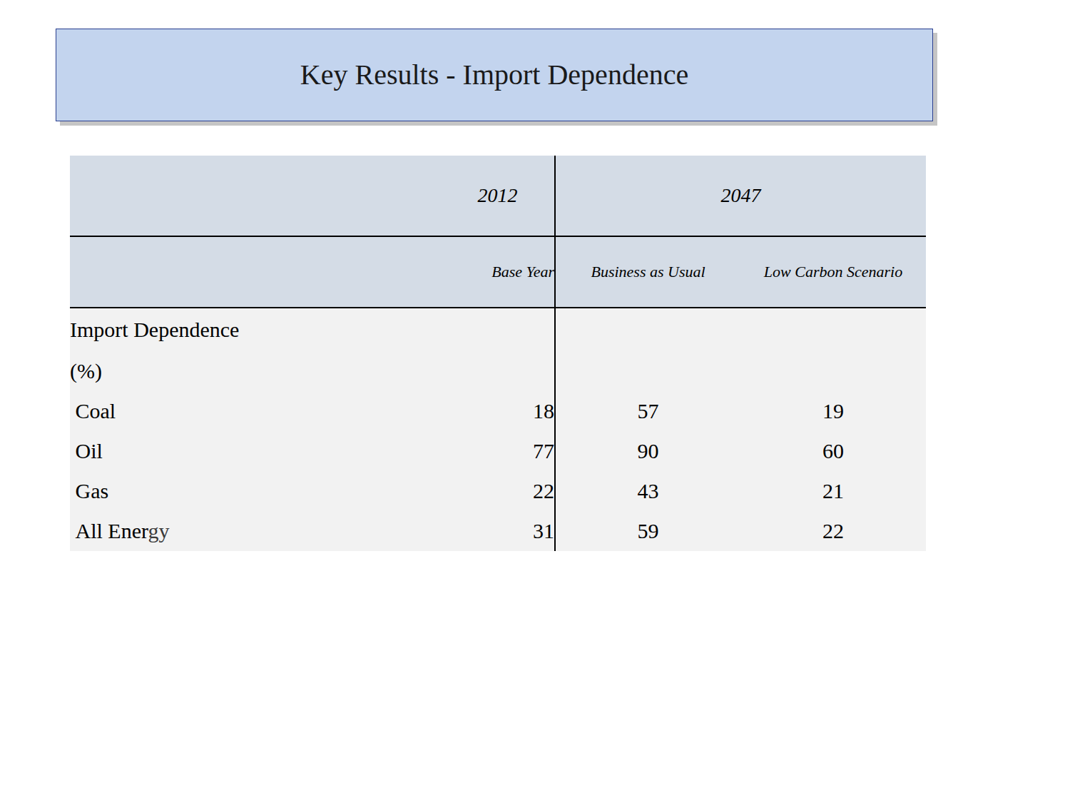Key Results - Import Dependence
| | 2012 | 2047 |
| | Base Year | Business as Usual | Low Carbon Scenario |
| Import Dependence | | | |
| (%) | | | |
| Coal | 18 | 57 | 19 |
| Oil | 77 | 90 | 60 |
| Gas | 22 | 43 | 21 |
| All Ener gy | 31 | 59 | 22 |